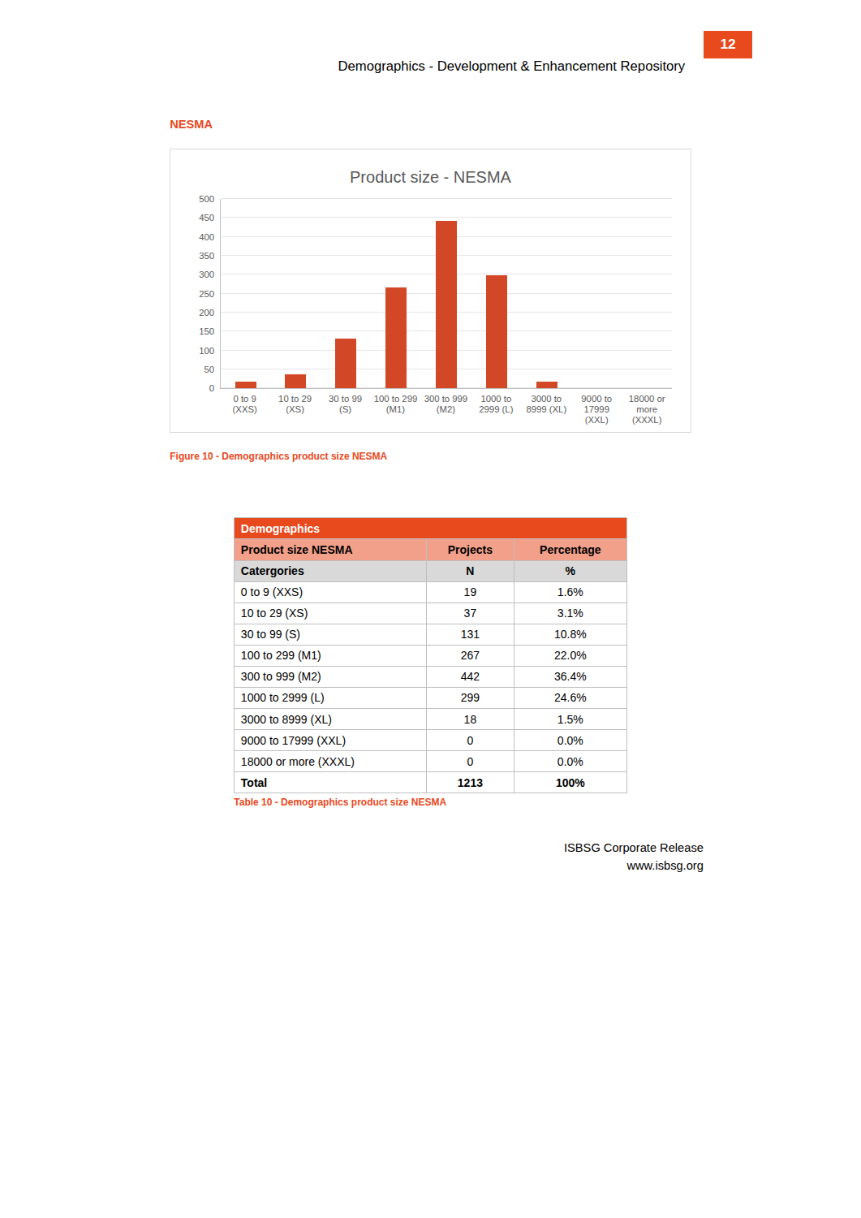Demographics - Development & Enhancement Repository
12
NESMA
Product size - NESMA
500
450
400
350
300
250
200
150
100
50
0
0 to 9
(XXS)
10 to 29
(XS)
30 to 99 (S)
100 to 299
(M1)
300 to 999
(M2)
1000 to
2999 (L)
3000 to
8999 (XL)
9000 to
17999
(XXL)
18000 or
more
(XXXL)
Figure 10 - Demographics product size NESMA
| Demographics |
| Product size NESMA | Projects | Percentage |
| Catergories | N | % |
| 0 to 9 (XXS) | 19 | 1.6% |
| 10 to 29 (XS) | 37 | 3.1% |
| 30 to 99 (S) | 131 | 10.8% |
| 100 to 299 (M1) | 267 | 22.0% |
| 300 to 999 (M2) | 442 | 36.4% |
| 1000 to 2999 (L) | 299 | 24.6% |
| 3000 to 8999 (XL) | 18 | 1.5% |
| 9000 to 17999 (XXL) | 0 | 0.0% |
| 18000 or more (XXXL) | 0 | 0.0% |
| Total | 1213 | 100% |
Table 10 - Demographics product size NESMA
ISBSG Corporate Release
www.isbsg.org